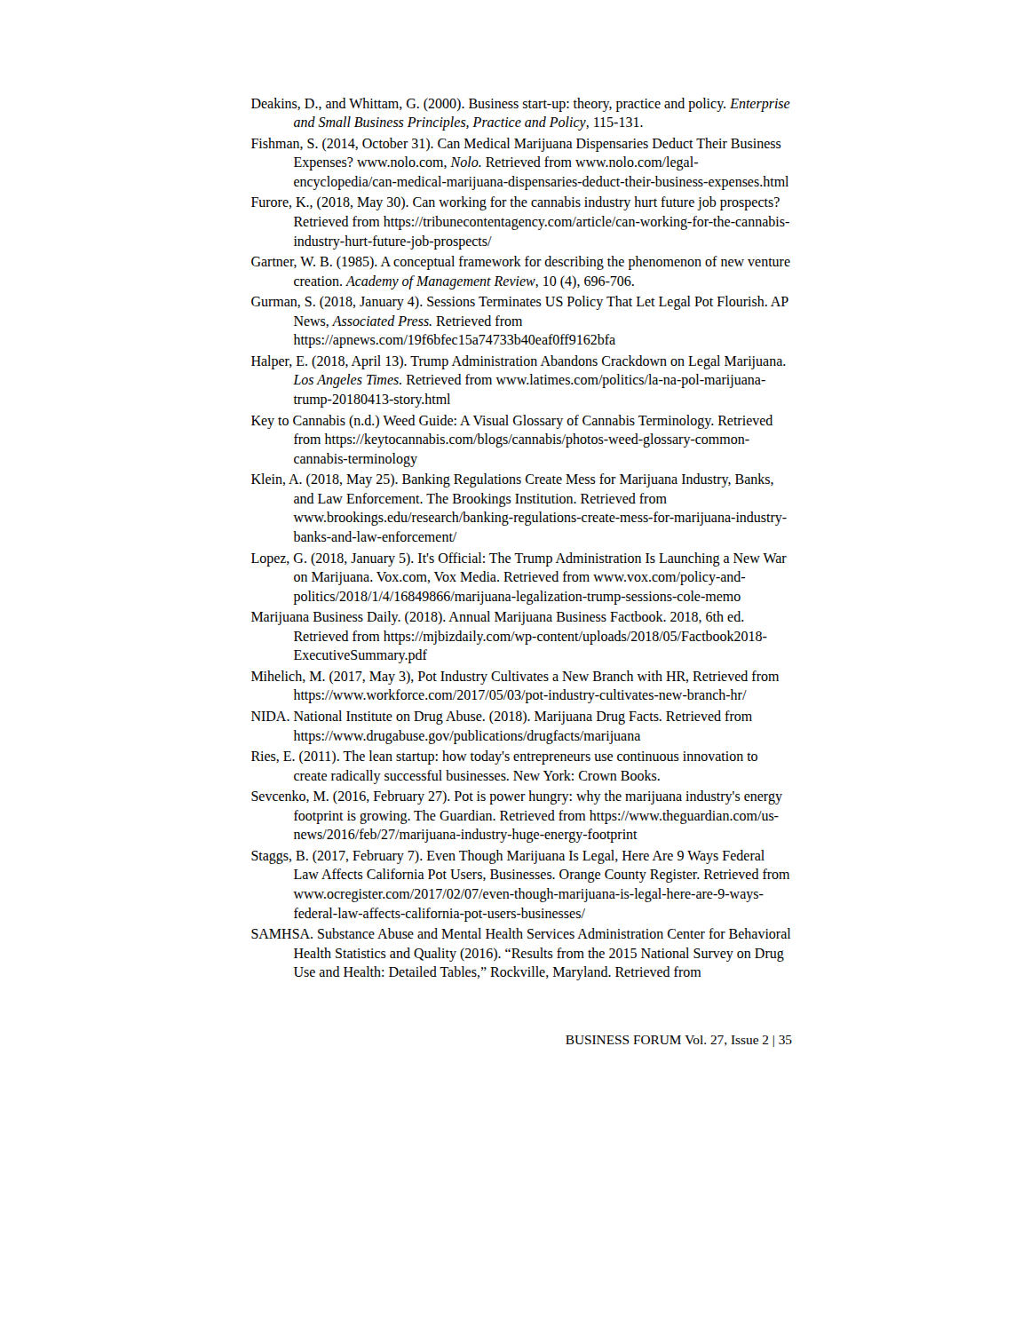Deakins, D., and Whittam, G. (2000). Business start-up: theory, practice and policy. Enterprise and Small Business Principles, Practice and Policy, 115-131.
Fishman, S. (2014, October 31). Can Medical Marijuana Dispensaries Deduct Their Business Expenses? www.nolo.com, Nolo. Retrieved from www.nolo.com/legal-encyclopedia/can-medical-marijuana-dispensaries-deduct-their-business-expenses.html
Furore, K., (2018, May 30). Can working for the cannabis industry hurt future job prospects? Retrieved from https://tribunecontentagency.com/article/can-working-for-the-cannabis-industry-hurt-future-job-prospects/
Gartner, W. B. (1985). A conceptual framework for describing the phenomenon of new venture creation. Academy of Management Review, 10 (4), 696-706.
Gurman, S. (2018, January 4). Sessions Terminates US Policy That Let Legal Pot Flourish. AP News, Associated Press. Retrieved from https://apnews.com/19f6bfec15a74733b40eaf0ff9162bfa
Halper, E. (2018, April 13). Trump Administration Abandons Crackdown on Legal Marijuana. Los Angeles Times. Retrieved from www.latimes.com/politics/la-na-pol-marijuana-trump-20180413-story.html
Key to Cannabis (n.d.) Weed Guide: A Visual Glossary of Cannabis Terminology. Retrieved from https://keytocannabis.com/blogs/cannabis/photos-weed-glossary-common-cannabis-terminology
Klein, A. (2018, May 25). Banking Regulations Create Mess for Marijuana Industry, Banks, and Law Enforcement. The Brookings Institution. Retrieved from www.brookings.edu/research/banking-regulations-create-mess-for-marijuana-industry-banks-and-law-enforcement/
Lopez, G. (2018, January 5). It's Official: The Trump Administration Is Launching a New War on Marijuana. Vox.com, Vox Media. Retrieved from www.vox.com/policy-and-politics/2018/1/4/16849866/marijuana-legalization-trump-sessions-cole-memo
Marijuana Business Daily. (2018). Annual Marijuana Business Factbook. 2018, 6th ed. Retrieved from https://mjbizdaily.com/wp-content/uploads/2018/05/Factbook2018-ExecutiveSummary.pdf
Mihelich, M. (2017, May 3), Pot Industry Cultivates a New Branch with HR, Retrieved from https://www.workforce.com/2017/05/03/pot-industry-cultivates-new-branch-hr/
NIDA. National Institute on Drug Abuse. (2018). Marijuana Drug Facts. Retrieved from https://www.drugabuse.gov/publications/drugfacts/marijuana
Ries, E. (2011). The lean startup: how today's entrepreneurs use continuous innovation to create radically successful businesses. New York: Crown Books.
Sevcenko, M. (2016, February 27). Pot is power hungry: why the marijuana industry's energy footprint is growing. The Guardian. Retrieved from https://www.theguardian.com/us-news/2016/feb/27/marijuana-industry-huge-energy-footprint
Staggs, B. (2017, February 7). Even Though Marijuana Is Legal, Here Are 9 Ways Federal Law Affects California Pot Users, Businesses. Orange County Register. Retrieved from www.ocregister.com/2017/02/07/even-though-marijuana-is-legal-here-are-9-ways-federal-law-affects-california-pot-users-businesses/
SAMHSA. Substance Abuse and Mental Health Services Administration Center for Behavioral Health Statistics and Quality (2016). “Results from the 2015 National Survey on Drug Use and Health: Detailed Tables,” Rockville, Maryland. Retrieved from
BUSINESS FORUM Vol. 27, Issue 2 | 35